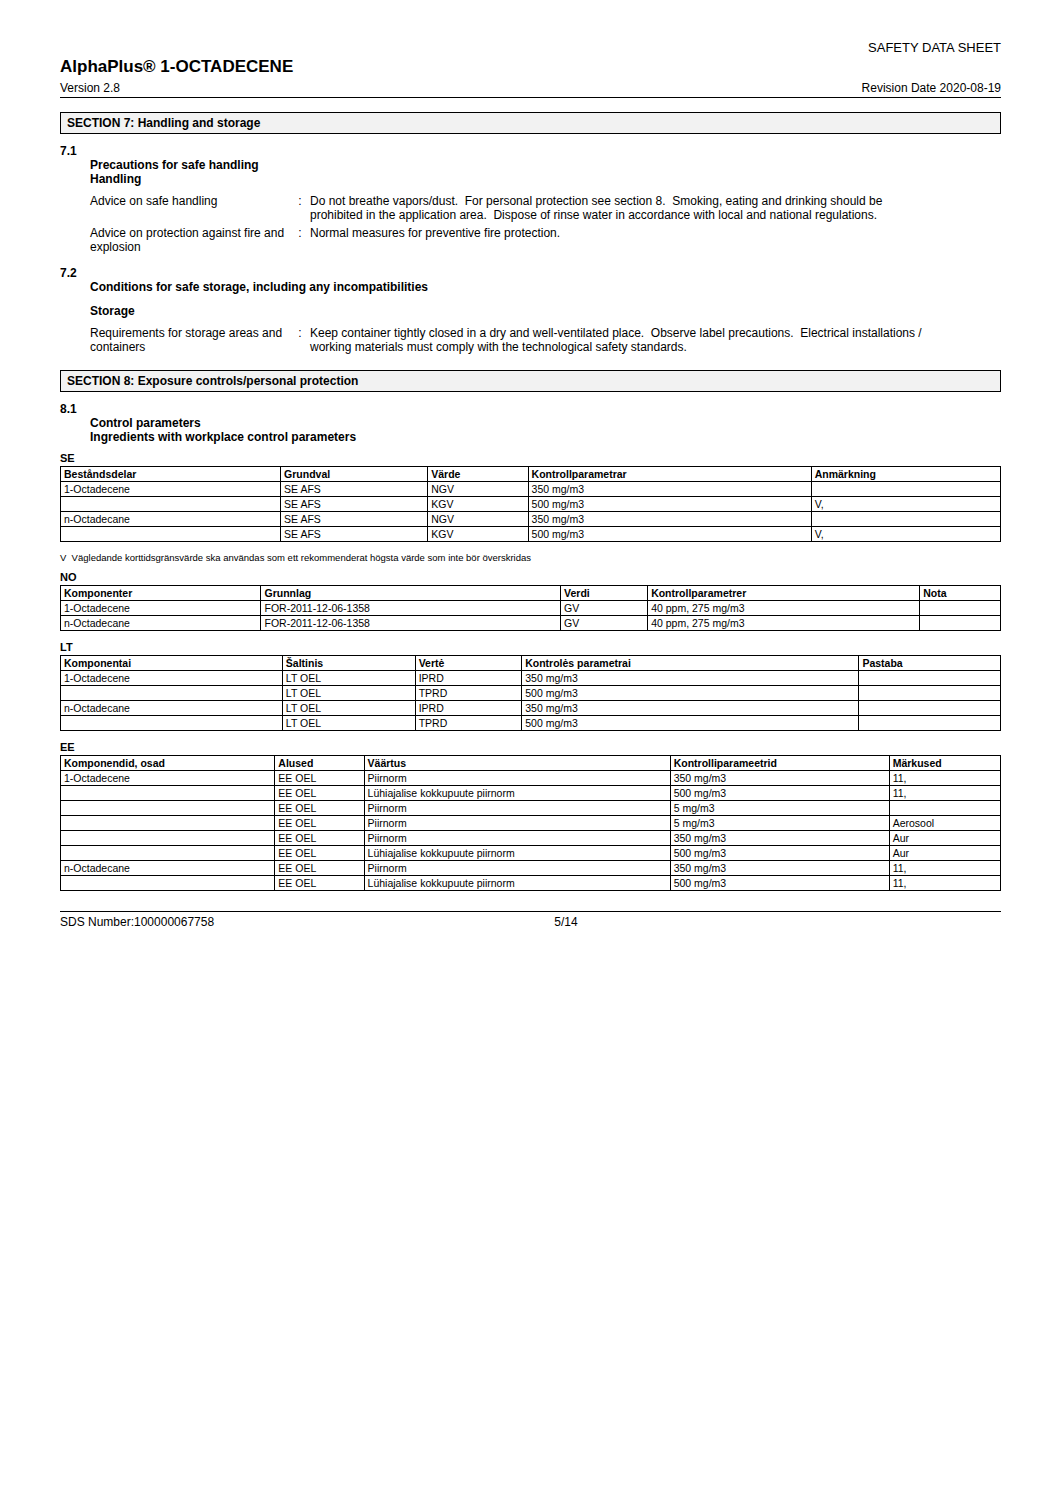SAFETY DATA SHEET
AlphaPlus® 1-OCTADECENE
Version 2.8 Revision Date 2020-08-19
SECTION 7: Handling and storage
7.1
Precautions for safe handling
Handling
| Advice on safe handling | : | Do not breathe vapors/dust. For personal protection see section 8. Smoking, eating and drinking should be prohibited in the application area. Dispose of rinse water in accordance with local and national regulations. |
| Advice on protection against fire and explosion | : | Normal measures for preventive fire protection. |
7.2
Conditions for safe storage, including any incompatibilities
Storage
| Requirements for storage areas and containers | : | Keep container tightly closed in a dry and well-ventilated place. Observe label precautions. Electrical installations / working materials must comply with the technological safety standards. |
SECTION 8: Exposure controls/personal protection
8.1
Control parameters
Ingredients with workplace control parameters
SE
| Beståndsdelar | Grundval | Värde | Kontrollparametrar | Anmärkning |
| --- | --- | --- | --- | --- |
| 1-Octadecene | SE AFS | NGV | 350 mg/m3 | |
| | SE AFS | KGV | 500 mg/m3 | V, |
| n-Octadecane | SE AFS | NGV | 350 mg/m3 | |
| | SE AFS | KGV | 500 mg/m3 | V, |
V Vägledande korttidsgränsvärde ska användas som ett rekommenderat högsta värde som inte bör överskridas
NO
| Komponenter | Grunnlag | Verdi | Kontrollparametrer | Nota |
| --- | --- | --- | --- | --- |
| 1-Octadecene | FOR-2011-12-06-1358 | GV | 40 ppm, 275 mg/m3 | |
| n-Octadecane | FOR-2011-12-06-1358 | GV | 40 ppm, 275 mg/m3 | |
LT
| Komponentai | Šaltinis | Vertė | Kontrolės parametrai | Pastaba |
| --- | --- | --- | --- | --- |
| 1-Octadecene | LT OEL | IPRD | 350 mg/m3 | |
| | LT OEL | TPRD | 500 mg/m3 | |
| n-Octadecane | LT OEL | IPRD | 350 mg/m3 | |
| | LT OEL | TPRD | 500 mg/m3 | |
EE
| Komponendid, osad | Alused | Väärtus | Kontrolliparameetrid | Märkused |
| --- | --- | --- | --- | --- |
| 1-Octadecene | EE OEL | Piirnorm | 350 mg/m3 | 11, |
| | EE OEL | Lühiajalise kokkupuute piirnorm | 500 mg/m3 | 11, |
| | EE OEL | Piirnorm | 5 mg/m3 | |
| | EE OEL | Piirnorm | 5 mg/m3 | Aerosool |
| | EE OEL | Piirnorm | 350 mg/m3 | Aur |
| | EE OEL | Lühiajalise kokkupuute piirnorm | 500 mg/m3 | Aur |
| n-Octadecane | EE OEL | Piirnorm | 350 mg/m3 | 11, |
| | EE OEL | Lühiajalise kokkupuute piirnorm | 500 mg/m3 | 11, |
SDS Number:100000067758 5/14